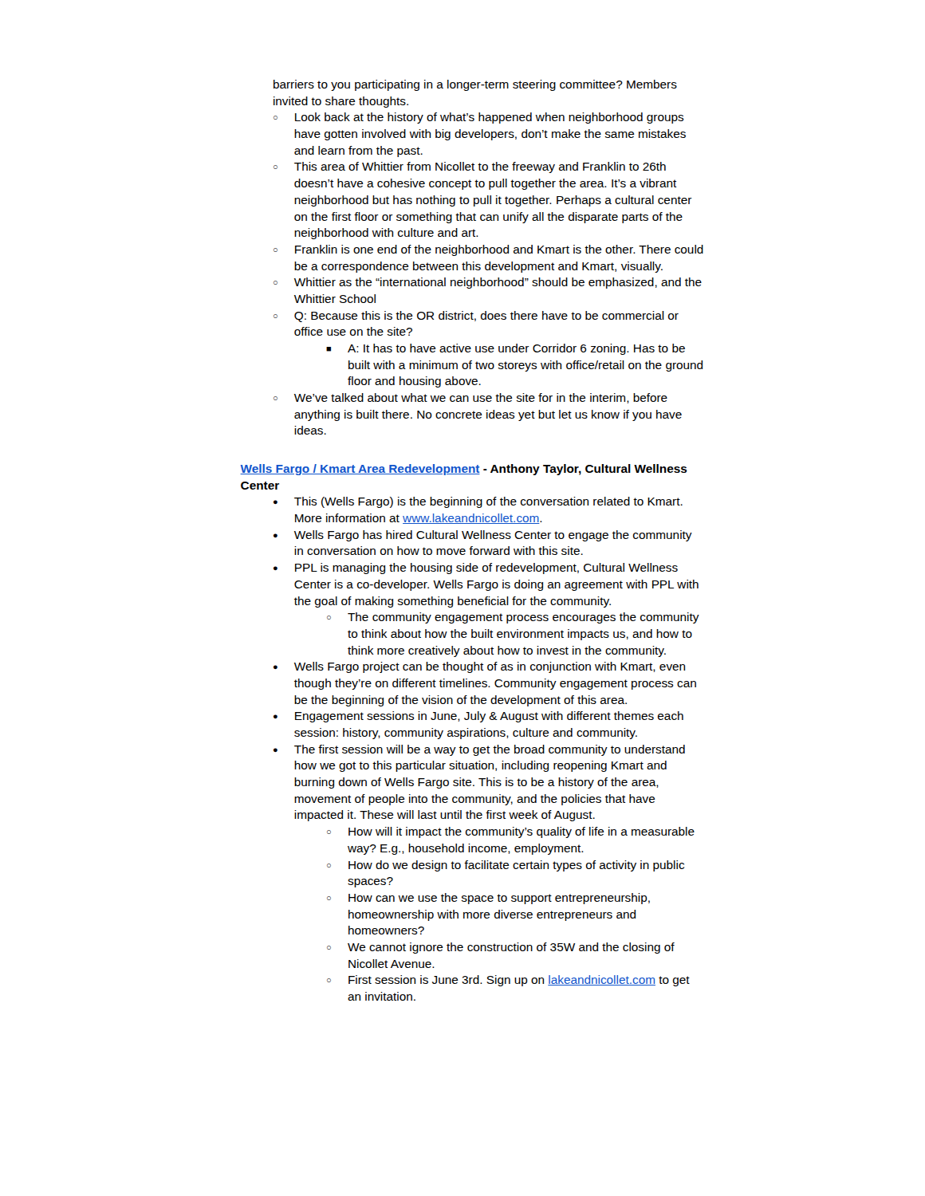barriers to you participating in a longer-term steering committee? Members invited to share thoughts.
Look back at the history of what’s happened when neighborhood groups have gotten involved with big developers, don’t make the same mistakes and learn from the past.
This area of Whittier from Nicollet to the freeway and Franklin to 26th doesn’t have a cohesive concept to pull together the area. It’s a vibrant neighborhood but has nothing to pull it together. Perhaps a cultural center on the first floor or something that can unify all the disparate parts of the neighborhood with culture and art.
Franklin is one end of the neighborhood and Kmart is the other. There could be a correspondence between this development and Kmart, visually.
Whittier as the “international neighborhood” should be emphasized, and the Whittier School
Q: Because this is the OR district, does there have to be commercial or office use on the site?
A: It has to have active use under Corridor 6 zoning. Has to be built with a minimum of two storeys with office/retail on the ground floor and housing above.
We’ve talked about what we can use the site for in the interim, before anything is built there. No concrete ideas yet but let us know if you have ideas.
Wells Fargo / Kmart Area Redevelopment - Anthony Taylor, Cultural Wellness Center
This (Wells Fargo) is the beginning of the conversation related to Kmart. More information at www.lakeandnicollet.com.
Wells Fargo has hired Cultural Wellness Center to engage the community in conversation on how to move forward with this site.
PPL is managing the housing side of redevelopment, Cultural Wellness Center is a co-developer. Wells Fargo is doing an agreement with PPL with the goal of making something beneficial for the community.
The community engagement process encourages the community to think about how the built environment impacts us, and how to think more creatively about how to invest in the community.
Wells Fargo project can be thought of as in conjunction with Kmart, even though they’re on different timelines. Community engagement process can be the beginning of the vision of the development of this area.
Engagement sessions in June, July & August with different themes each session: history, community aspirations, culture and community.
The first session will be a way to get the broad community to understand how we got to this particular situation, including reopening Kmart and burning down of Wells Fargo site. This is to be a history of the area, movement of people into the community, and the policies that have impacted it. These will last until the first week of August.
How will it impact the community’s quality of life in a measurable way? E.g., household income, employment.
How do we design to facilitate certain types of activity in public spaces?
How can we use the space to support entrepreneurship, homeownership with more diverse entrepreneurs and homeowners?
We cannot ignore the construction of 35W and the closing of Nicollet Avenue.
First session is June 3rd. Sign up on lakeandnicollet.com to get an invitation.